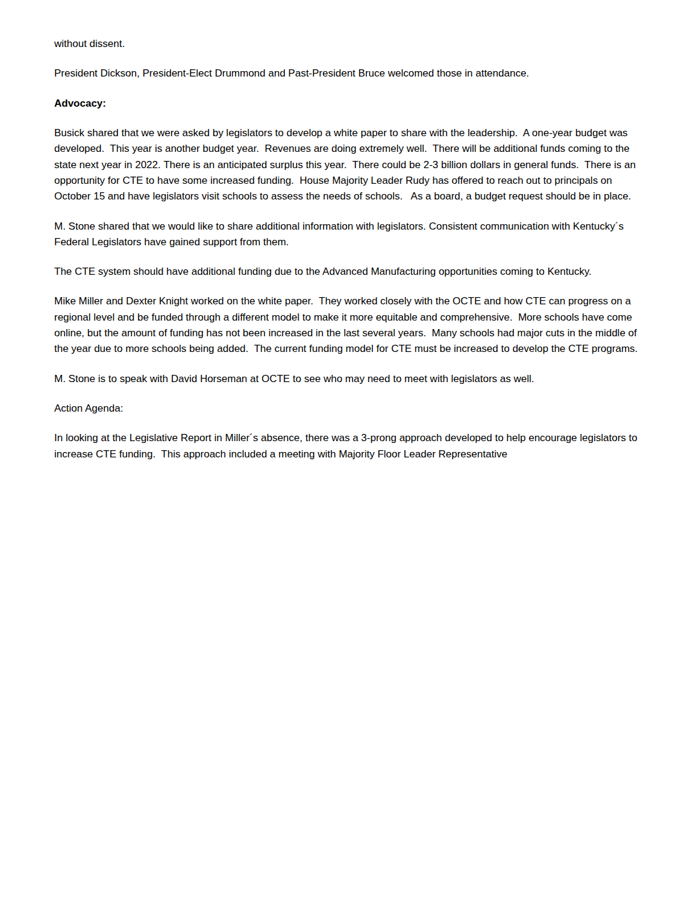without dissent.
President Dickson, President-Elect Drummond and Past-President Bruce welcomed those in attendance.
Advocacy:
Busick shared that we were asked by legislators to develop a white paper to share with the leadership. A one-year budget was developed. This year is another budget year. Revenues are doing extremely well. There will be additional funds coming to the state next year in 2022. There is an anticipated surplus this year. There could be 2-3 billion dollars in general funds. There is an opportunity for CTE to have some increased funding. House Majority Leader Rudy has offered to reach out to principals on October 15 and have legislators visit schools to assess the needs of schools. As a board, a budget request should be in place.
M. Stone shared that we would like to share additional information with legislators. Consistent communication with Kentucky´s Federal Legislators have gained support from them.
The CTE system should have additional funding due to the Advanced Manufacturing opportunities coming to Kentucky.
Mike Miller and Dexter Knight worked on the white paper. They worked closely with the OCTE and how CTE can progress on a regional level and be funded through a different model to make it more equitable and comprehensive. More schools have come online, but the amount of funding has not been increased in the last several years. Many schools had major cuts in the middle of the year due to more schools being added. The current funding model for CTE must be increased to develop the CTE programs.
M. Stone is to speak with David Horseman at OCTE to see who may need to meet with legislators as well.
Action Agenda:
In looking at the Legislative Report in Miller´s absence, there was a 3-prong approach developed to help encourage legislators to increase CTE funding. This approach included a meeting with Majority Floor Leader Representative